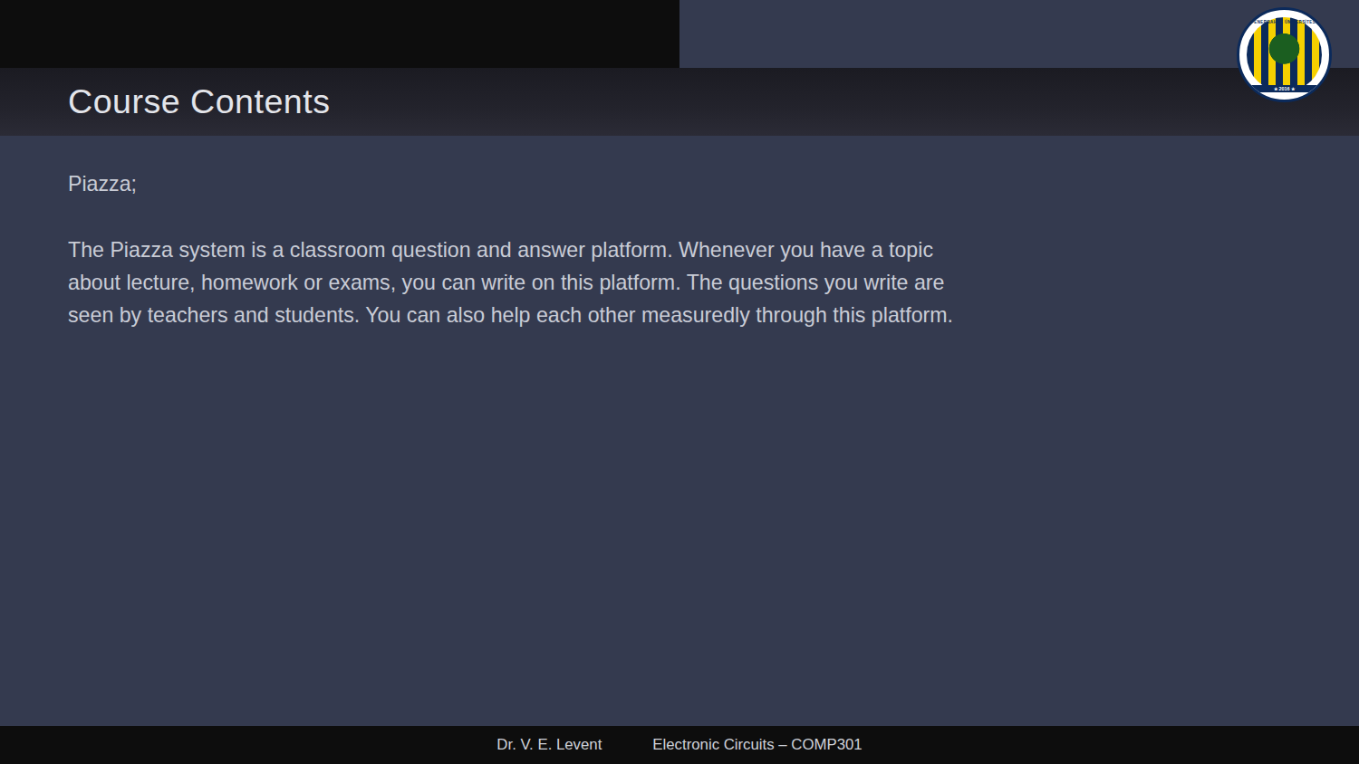Course Contents
Piazza;
The Piazza system is a classroom question and answer platform. Whenever you have a topic about lecture, homework or exams, you can write on this platform. The questions you write are seen by teachers and students. You can also help each other measuredly through this platform.
Dr. V. E. Levent Electronic Circuits – COMP301